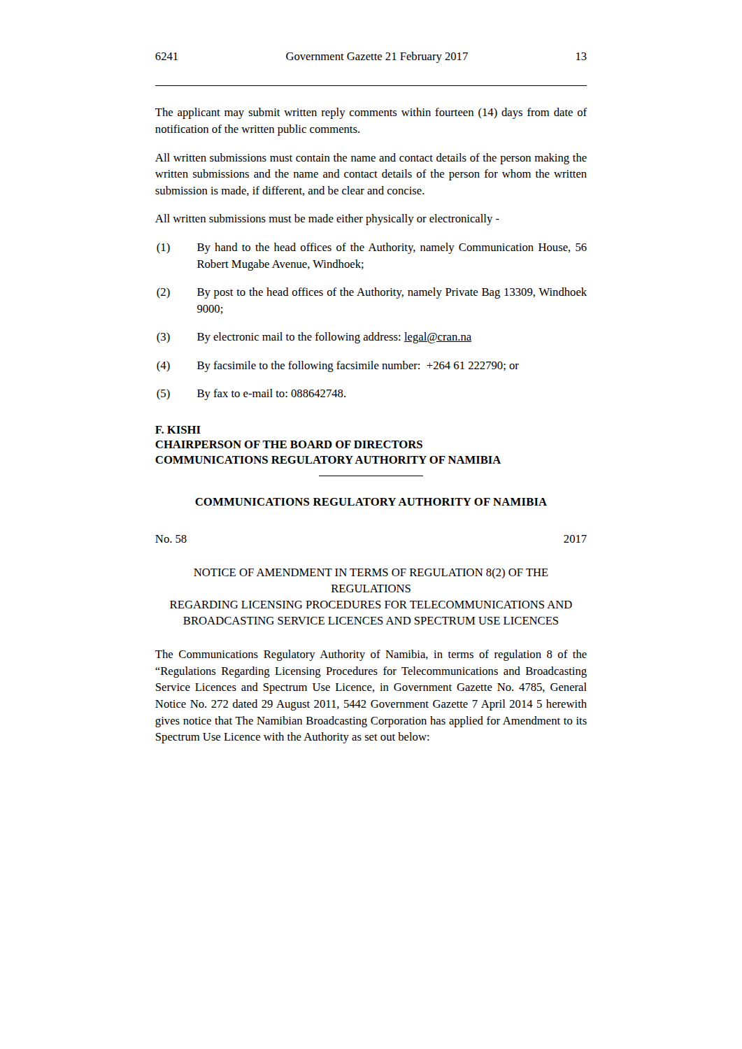6241 Government Gazette 21 February 2017 13
The applicant may submit written reply comments within fourteen (14) days from date of notification of the written public comments.
All written submissions must contain the name and contact details of the person making the written submissions and the name and contact details of the person for whom the written submission is made, if different, and be clear and concise.
All written submissions must be made either physically or electronically -
(1) By hand to the head offices of the Authority, namely Communication House, 56 Robert Mugabe Avenue, Windhoek;
(2) By post to the head offices of the Authority, namely Private Bag 13309, Windhoek 9000;
(3) By electronic mail to the following address: legal@cran.na
(4) By facsimile to the following facsimile number: +264 61 222790; or
(5) By fax to e-mail to: 088642748.
F. Kishi
Chairperson of the Board of Directors
Communications Regulatory Authority of Namibia
Communications Regulatory Authority of Namibia
No. 58 2017
Notice of Amendment in terms of Regulation 8(2) of the Regulations
regarding Licensing Procedures for Telecommunications and
Broadcasting Service Licences and Spectrum Use Licences
The Communications Regulatory Authority of Namibia, in terms of regulation 8 of the “Regulations Regarding Licensing Procedures for Telecommunications and Broadcasting Service Licences and Spectrum Use Licence, in Government Gazette No. 4785, General Notice No. 272 dated 29 August 2011, 5442 Government Gazette 7 April 2014 5 herewith gives notice that The Namibian Broadcasting Corporation has applied for Amendment to its Spectrum Use Licence with the Authority as set out below: